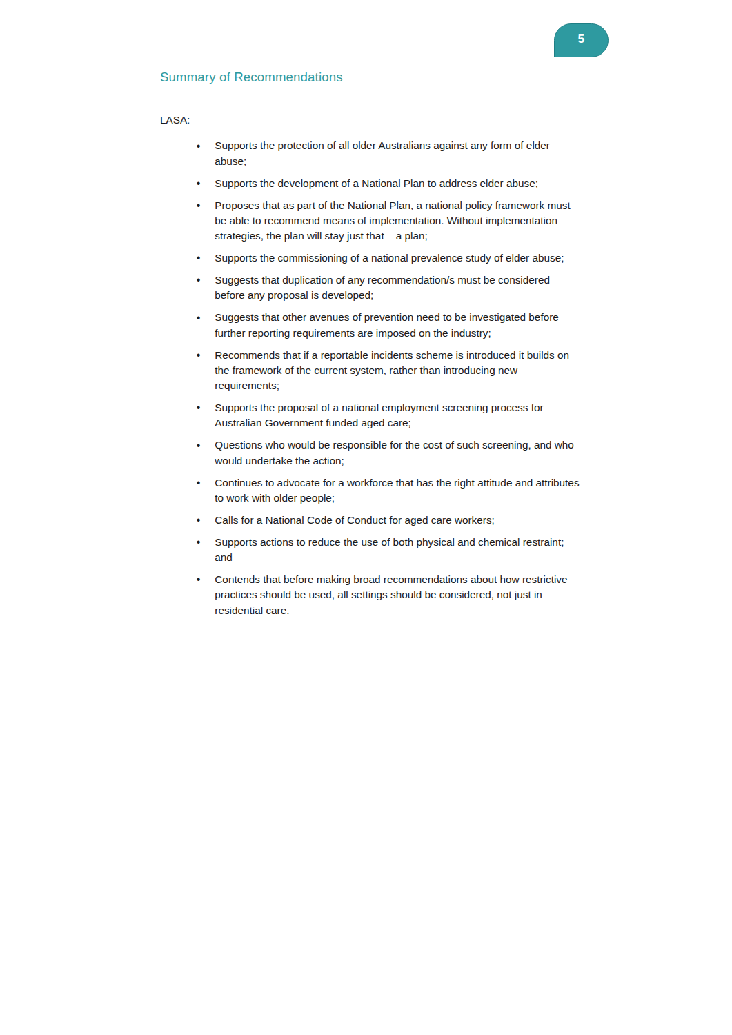5
Summary of Recommendations
LASA:
Supports the protection of all older Australians against any form of elder abuse;
Supports the development of a National Plan to address elder abuse;
Proposes that as part of the National Plan, a national policy framework must be able to recommend means of implementation. Without implementation strategies, the plan will stay just that – a plan;
Supports the commissioning of a national prevalence study of elder abuse;
Suggests that duplication of any recommendation/s must be considered before any proposal is developed;
Suggests that other avenues of prevention need to be investigated before further reporting requirements are imposed on the industry;
Recommends that if a reportable incidents scheme is introduced it builds on the framework of the current system, rather than introducing new requirements;
Supports the proposal of a national employment screening process for Australian Government funded aged care;
Questions who would be responsible for the cost of such screening, and who would undertake the action;
Continues to advocate for a workforce that has the right attitude and attributes to work with older people;
Calls for a National Code of Conduct for aged care workers;
Supports actions to reduce the use of both physical and chemical restraint; and
Contends that before making broad recommendations about how restrictive practices should be used, all settings should be considered, not just in residential care.